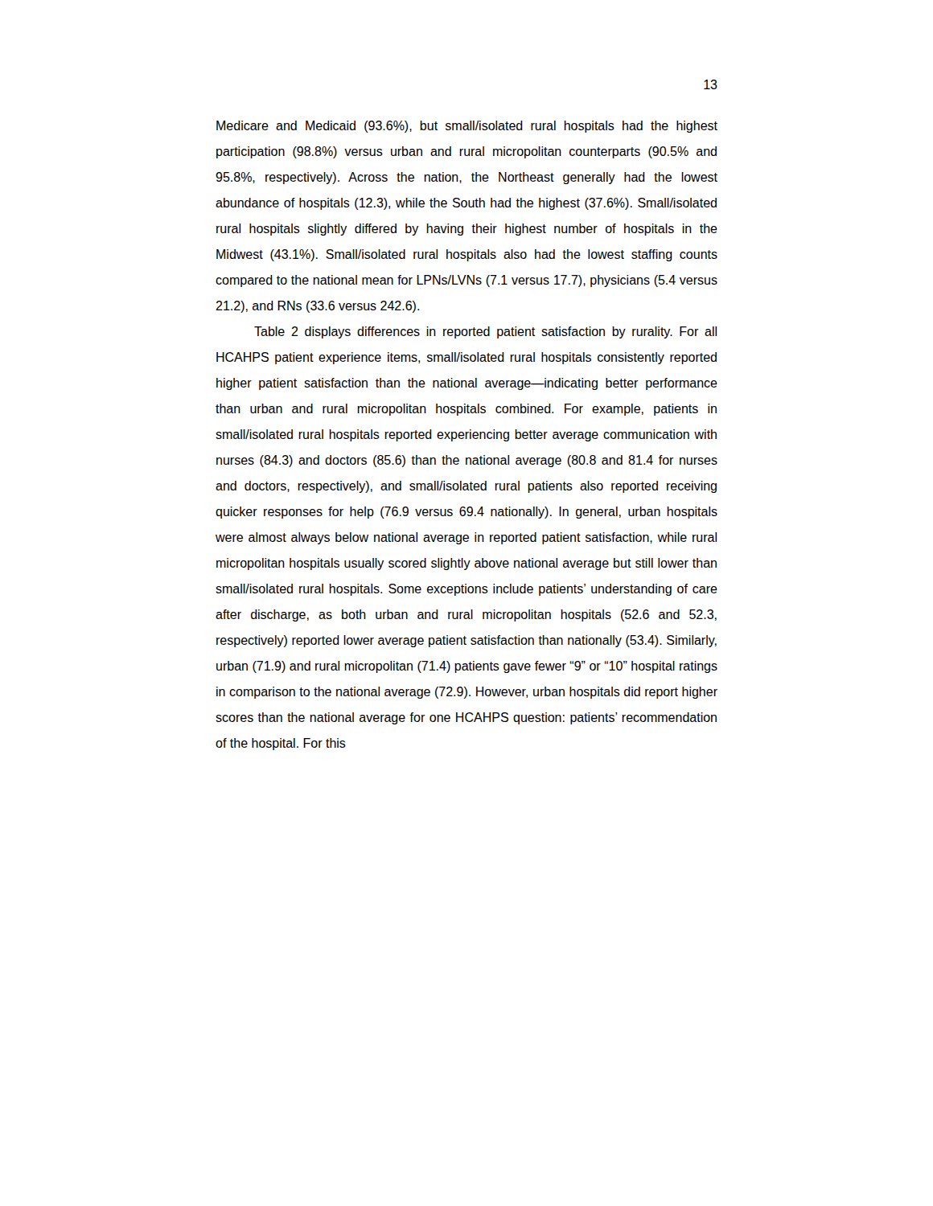13
Medicare and Medicaid (93.6%), but small/isolated rural hospitals had the highest participation (98.8%) versus urban and rural micropolitan counterparts (90.5% and 95.8%, respectively). Across the nation, the Northeast generally had the lowest abundance of hospitals (12.3), while the South had the highest (37.6%). Small/isolated rural hospitals slightly differed by having their highest number of hospitals in the Midwest (43.1%). Small/isolated rural hospitals also had the lowest staffing counts compared to the national mean for LPNs/LVNs (7.1 versus 17.7), physicians (5.4 versus 21.2), and RNs (33.6 versus 242.6).
Table 2 displays differences in reported patient satisfaction by rurality. For all HCAHPS patient experience items, small/isolated rural hospitals consistently reported higher patient satisfaction than the national average—indicating better performance than urban and rural micropolitan hospitals combined. For example, patients in small/isolated rural hospitals reported experiencing better average communication with nurses (84.3) and doctors (85.6) than the national average (80.8 and 81.4 for nurses and doctors, respectively), and small/isolated rural patients also reported receiving quicker responses for help (76.9 versus 69.4 nationally). In general, urban hospitals were almost always below national average in reported patient satisfaction, while rural micropolitan hospitals usually scored slightly above national average but still lower than small/isolated rural hospitals. Some exceptions include patients’ understanding of care after discharge, as both urban and rural micropolitan hospitals (52.6 and 52.3, respectively) reported lower average patient satisfaction than nationally (53.4). Similarly, urban (71.9) and rural micropolitan (71.4) patients gave fewer “9” or “10” hospital ratings in comparison to the national average (72.9). However, urban hospitals did report higher scores than the national average for one HCAHPS question: patients’ recommendation of the hospital. For this